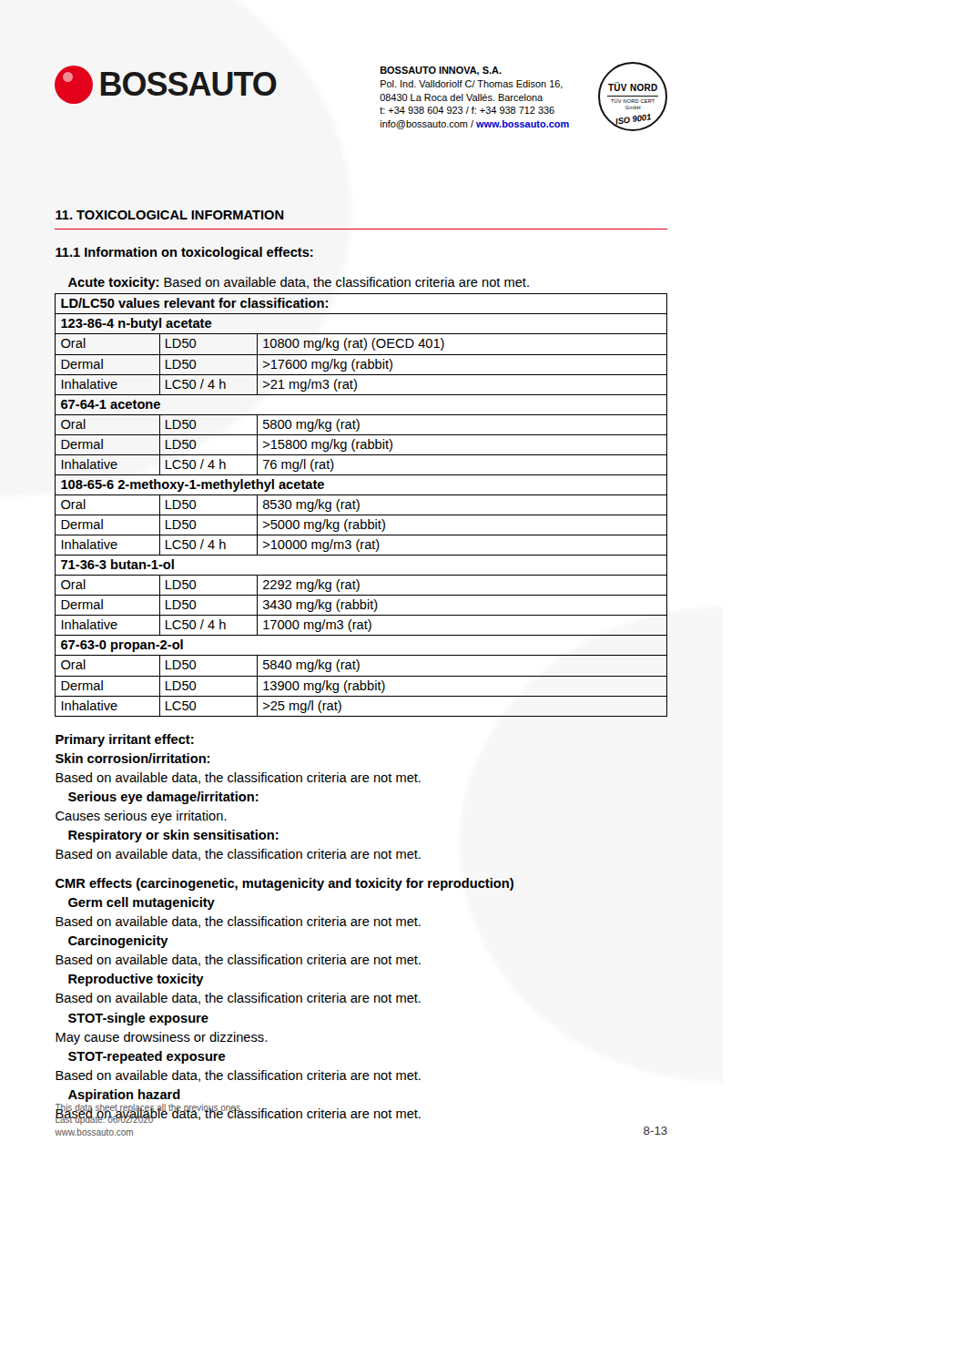BOSSAUTO
BOSSAUTO INNOVA, S.A.
Pol. Ind. Valldoriolf C/ Thomas Edison 16,
08430 La Roca del Vallés. Barcelona
t: +34 938 604 923 / f: +34 938 712 336
info@bossauto.com / www.bossauto.com
TÜV NORD
TÜV NORD CERT
GmbH
ISO 9001
11. TOXICOLOGICAL INFORMATION
11.1 Information on toxicological effects:
Acute toxicity: Based on available data, the classification criteria are not met.
| LD/LC50 values relevant for classification: |
| 123-86-4 n-butyl acetate |
| Oral | LD50 | 10800 mg/kg (rat) (OECD 401) |
| Dermal | LD50 | >17600 mg/kg (rabbit) |
| Inhalative | LC50 / 4 h | >21 mg/m3 (rat) |
| 67-64-1 acetone |
| Oral | LD50 | 5800 mg/kg (rat) |
| Dermal | LD50 | >15800 mg/kg (rabbit) |
| Inhalative | LC50 / 4 h | 76 mg/l (rat) |
| 108-65-6 2-methoxy-1-methylethyl acetate |
| Oral | LD50 | 8530 mg/kg (rat) |
| Dermal | LD50 | >5000 mg/kg (rabbit) |
| Inhalative | LC50 / 4 h | >10000 mg/m3 (rat) |
| 71-36-3 butan-1-ol |
| Oral | LD50 | 2292 mg/kg (rat) |
| Dermal | LD50 | 3430 mg/kg (rabbit) |
| Inhalative | LC50 / 4 h | 17000 mg/m3 (rat) |
| 67-63-0 propan-2-ol |
| Oral | LD50 | 5840 mg/kg (rat) |
| Dermal | LD50 | 13900 mg/kg (rabbit) |
| Inhalative | LC50 | >25 mg/l (rat) |
Primary irritant effect:
Skin corrosion/irritation:
Based on available data, the classification criteria are not met.
Serious eye damage/irritation:
Causes serious eye irritation.
Respiratory or skin sensitisation:
Based on available data, the classification criteria are not met.
CMR effects (carcinogenetic, mutagenicity and toxicity for reproduction)
Germ cell mutagenicity
Based on available data, the classification criteria are not met.
Carcinogenicity
Based on available data, the classification criteria are not met.
Reproductive toxicity
Based on available data, the classification criteria are not met.
STOT-single exposure
May cause drowsiness or dizziness.
STOT-repeated exposure
Based on available data, the classification criteria are not met.
Aspiration hazard
Based on available data, the classification criteria are not met.
This data sheet replaces all the previous ones.
Last update: 06/02/2020
www.bossauto.com
8-13